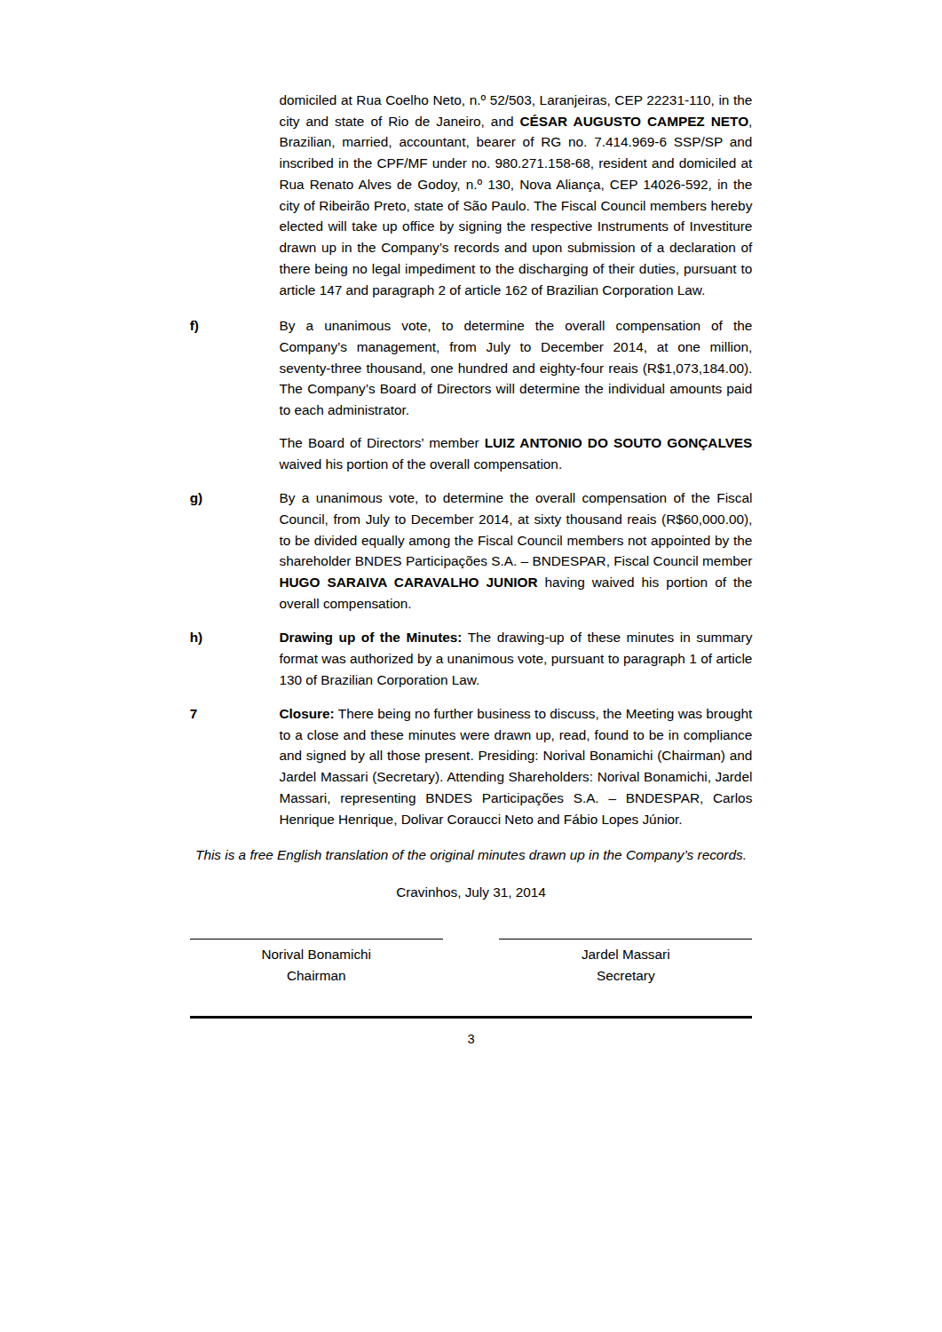domiciled at Rua Coelho Neto, n.º 52/503, Laranjeiras, CEP 22231-110, in the city and state of Rio de Janeiro, and CÉSAR AUGUSTO CAMPEZ NETO, Brazilian, married, accountant, bearer of RG no. 7.414.969-6 SSP/SP and inscribed in the CPF/MF under no. 980.271.158-68, resident and domiciled at Rua Renato Alves de Godoy, n.º 130, Nova Aliança, CEP 14026-592, in the city of Ribeirão Preto, state of São Paulo. The Fiscal Council members hereby elected will take up office by signing the respective Instruments of Investiture drawn up in the Company’s records and upon submission of a declaration of there being no legal impediment to the discharging of their duties, pursuant to article 147 and paragraph 2 of article 162 of Brazilian Corporation Law.
f)
By a unanimous vote, to determine the overall compensation of the Company’s management, from July to December 2014, at one million, seventy-three thousand, one hundred and eighty-four reais (R$1,073,184.00). The Company’s Board of Directors will determine the individual amounts paid to each administrator.
The Board of Directors’ member LUIZ ANTONIO DO SOUTO GONÇALVES waived his portion of the overall compensation.
g)
By a unanimous vote, to determine the overall compensation of the Fiscal Council, from July to December 2014, at sixty thousand reais (R$60,000.00), to be divided equally among the Fiscal Council members not appointed by the shareholder BNDES Participações S.A. – BNDESPAR, Fiscal Council member HUGO SARAIVA CARAVALHO JUNIOR having waived his portion of the overall compensation.
h)
Drawing up of the Minutes: The drawing-up of these minutes in summary format was authorized by a unanimous vote, pursuant to paragraph 1 of article 130 of Brazilian Corporation Law.
7
Closure: There being no further business to discuss, the Meeting was brought to a close and these minutes were drawn up, read, found to be in compliance and signed by all those present. Presiding: Norival Bonamichi (Chairman) and Jardel Massari (Secretary). Attending Shareholders: Norival Bonamichi, Jardel Massari, representing BNDES Participações S.A. – BNDESPAR, Carlos Henrique Henrique, Dolivar Coraucci Neto and Fábio Lopes Júnior.
This is a free English translation of the original minutes drawn up in the Company’s records.
Cravinhos, July 31, 2014
Norival Bonamichi
Chairman
Jardel Massari
Secretary
3